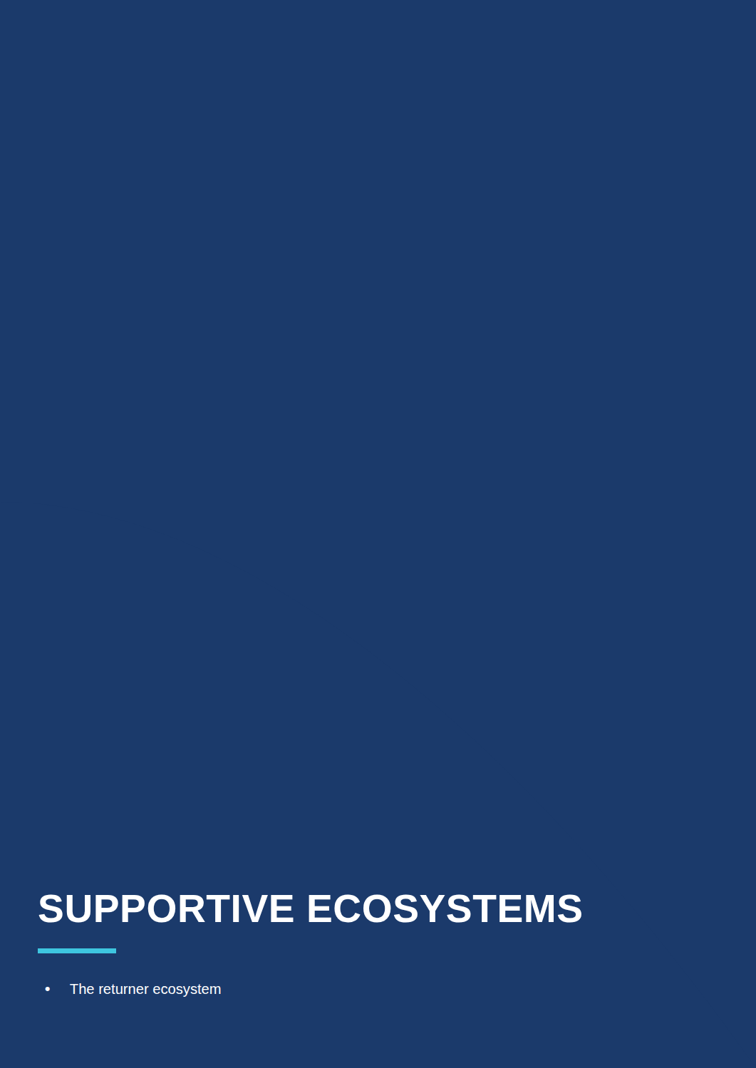SUPPORTIVE ECOSYSTEMS
The returner ecosystem